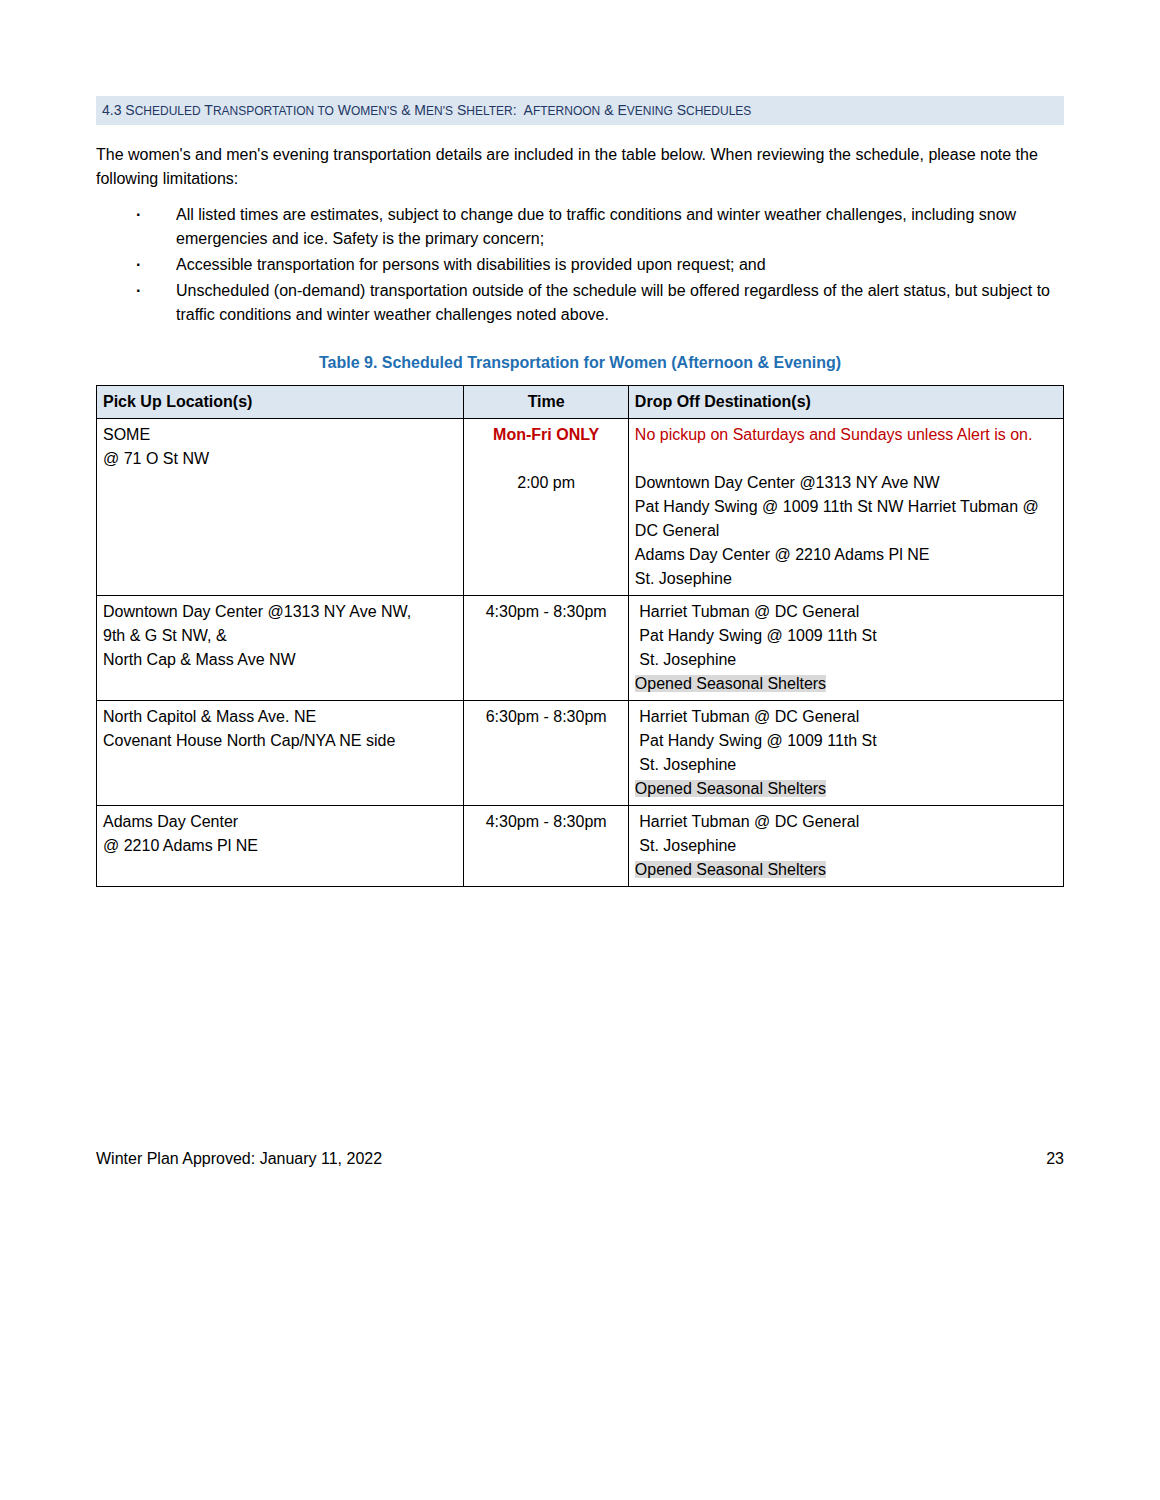4.3 SCHEDULED TRANSPORTATION TO WOMEN'S & MEN'S SHELTER: AFTERNOON & EVENING SCHEDULES
The women's and men's evening transportation details are included in the table below. When reviewing the schedule, please note the following limitations:
All listed times are estimates, subject to change due to traffic conditions and winter weather challenges, including snow emergencies and ice. Safety is the primary concern;
Accessible transportation for persons with disabilities is provided upon request; and
Unscheduled (on-demand) transportation outside of the schedule will be offered regardless of the alert status, but subject to traffic conditions and winter weather challenges noted above.
Table 9. Scheduled Transportation for Women (Afternoon & Evening)
| Pick Up Location(s) | Time | Drop Off Destination(s) |
| --- | --- | --- |
| SOME @ 71 O St NW | Mon-Fri ONLY 2:00 pm | No pickup on Saturdays and Sundays unless Alert is on. Downtown Day Center @1313 NY Ave NW Pat Handy Swing @ 1009 11th St NW Harriet Tubman @ DC General Adams Day Center @ 2210 Adams Pl NE St. Josephine |
| Downtown Day Center @1313 NY Ave NW, 9th & G St NW, & North Cap & Mass Ave NW | 4:30pm - 8:30pm | Harriet Tubman @ DC General Pat Handy Swing @ 1009 11th St St. Josephine Opened Seasonal Shelters |
| North Capitol & Mass Ave. NE Covenant House North Cap/NYA NE side | 6:30pm - 8:30pm | Harriet Tubman @ DC General Pat Handy Swing @ 1009 11th St St. Josephine Opened Seasonal Shelters |
| Adams Day Center @ 2210 Adams Pl NE | 4:30pm - 8:30pm | Harriet Tubman @ DC General St. Josephine Opened Seasonal Shelters |
Winter Plan Approved: January 11, 2022 23